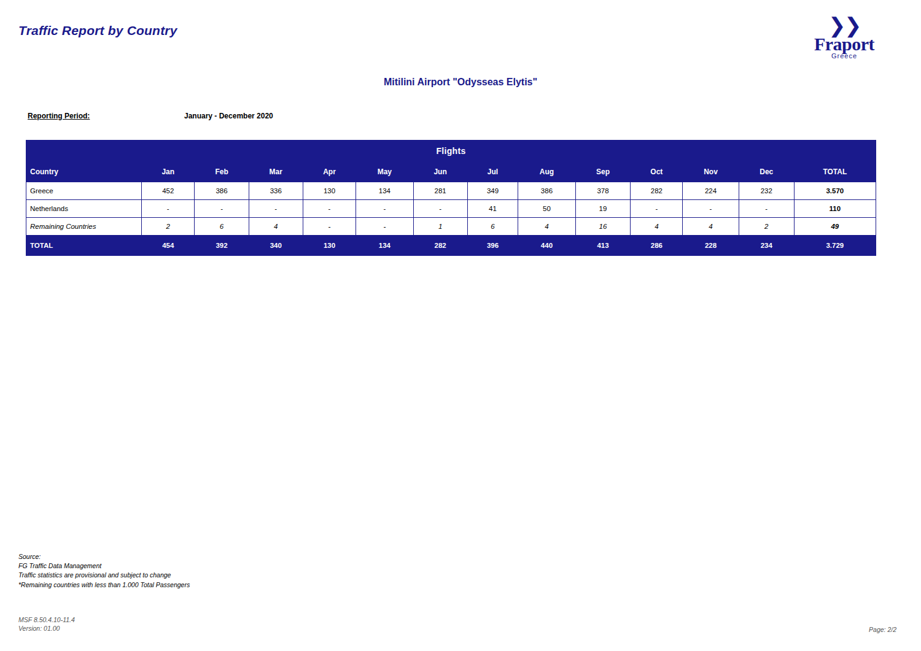Traffic Report by Country
❯❯
Fraport
Greece
Mitilini Airport "Odysseas Elytis"
Reporting Period: January - December 2020
| Flights |
| --- |
| Country | Jan | Feb | Mar | Apr | May | Jun | Jul | Aug | Sep | Oct | Nov | Dec | TOTAL |
| Greece | 452 | 386 | 336 | 130 | 134 | 281 | 349 | 386 | 378 | 282 | 224 | 232 | 3.570 |
| Netherlands | - | - | - | - | - | - | 41 | 50 | 19 | - | - | - | 110 |
| Remaining Countries | 2 | 6 | 4 | - | - | 1 | 6 | 4 | 16 | 4 | 4 | 2 | 49 |
| TOTAL | 454 | 392 | 340 | 130 | 134 | 282 | 396 | 440 | 413 | 286 | 228 | 234 | 3.729 |
Source:
FG Traffic Data Management
Traffic statistics are provisional and subject to change
*Remaining countries with less than 1.000 Total Passengers
MSF 8.50.4.10-11.4
Version: 01.00
Page: 2/2